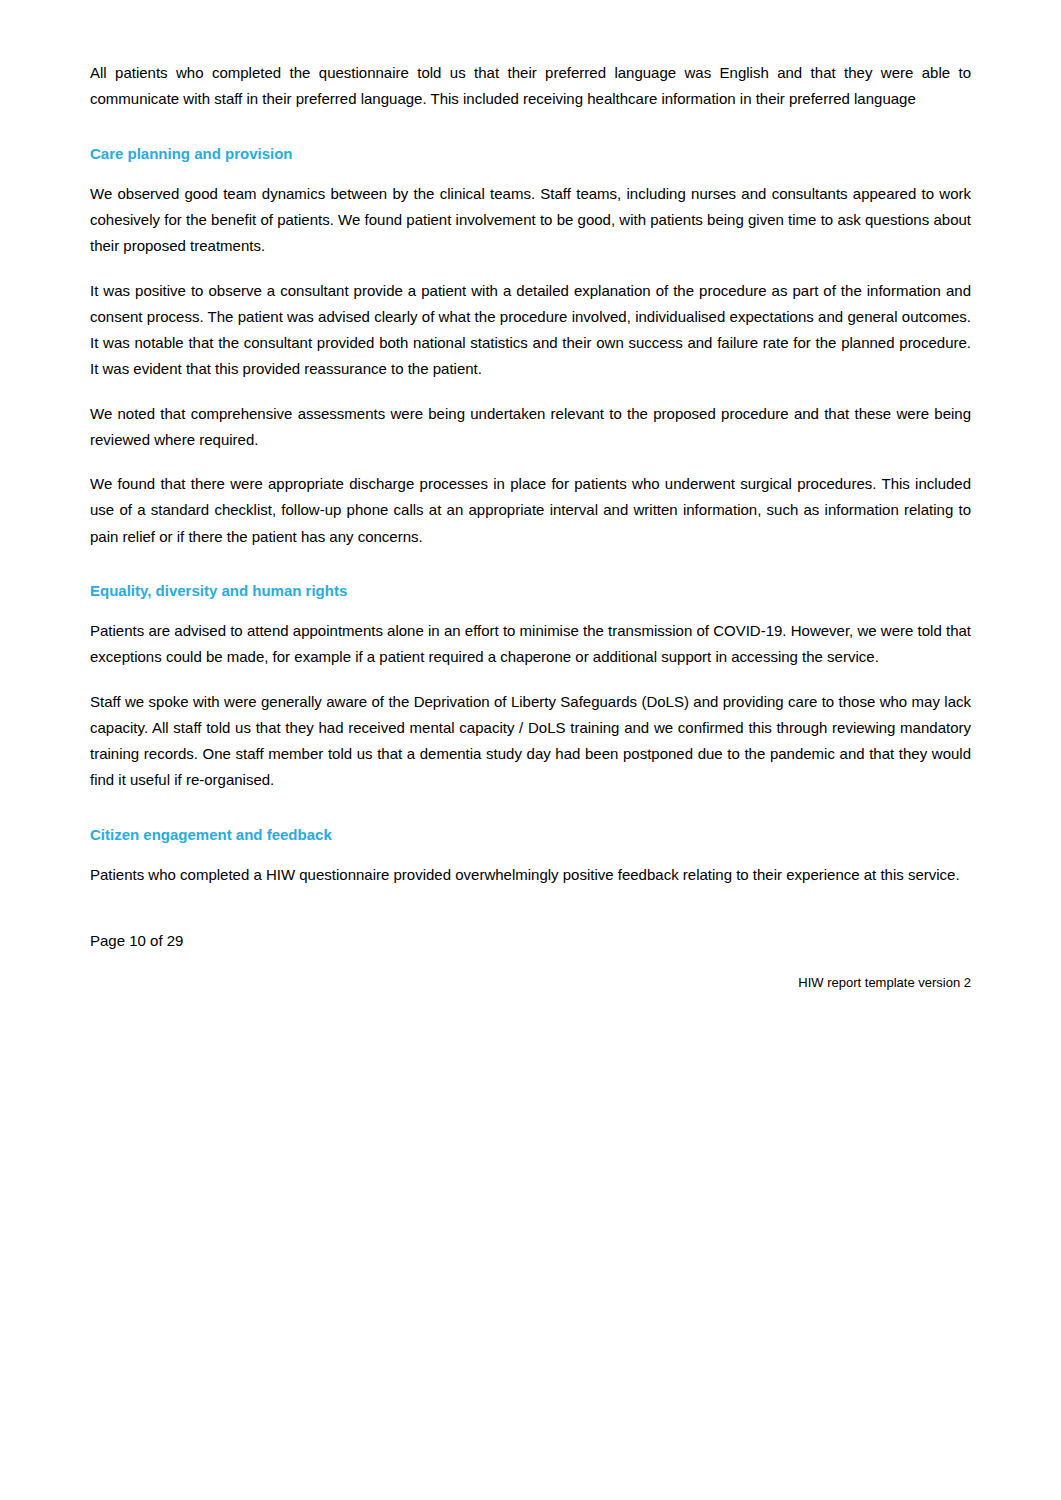All patients who completed the questionnaire told us that their preferred language was English and that they were able to communicate with staff in their preferred language. This included receiving healthcare information in their preferred language
Care planning and provision
We observed good team dynamics between by the clinical teams. Staff teams, including nurses and consultants appeared to work cohesively for the benefit of patients. We found patient involvement to be good, with patients being given time to ask questions about their proposed treatments.
It was positive to observe a consultant provide a patient with a detailed explanation of the procedure as part of the information and consent process. The patient was advised clearly of what the procedure involved, individualised expectations and general outcomes. It was notable that the consultant provided both national statistics and their own success and failure rate for the planned procedure. It was evident that this provided reassurance to the patient.
We noted that comprehensive assessments were being undertaken relevant to the proposed procedure and that these were being reviewed where required.
We found that there were appropriate discharge processes in place for patients who underwent surgical procedures. This included use of a standard checklist, follow-up phone calls at an appropriate interval and written information, such as information relating to pain relief or if there the patient has any concerns.
Equality, diversity and human rights
Patients are advised to attend appointments alone in an effort to minimise the transmission of COVID-19. However, we were told that exceptions could be made, for example if a patient required a chaperone or additional support in accessing the service.
Staff we spoke with were generally aware of the Deprivation of Liberty Safeguards (DoLS) and providing care to those who may lack capacity. All staff told us that they had received mental capacity / DoLS training and we confirmed this through reviewing mandatory training records. One staff member told us that a dementia study day had been postponed due to the pandemic and that they would find it useful if re-organised.
Citizen engagement and feedback
Patients who completed a HIW questionnaire provided overwhelmingly positive feedback relating to their experience at this service.
Page 10 of 29
HIW report template version 2